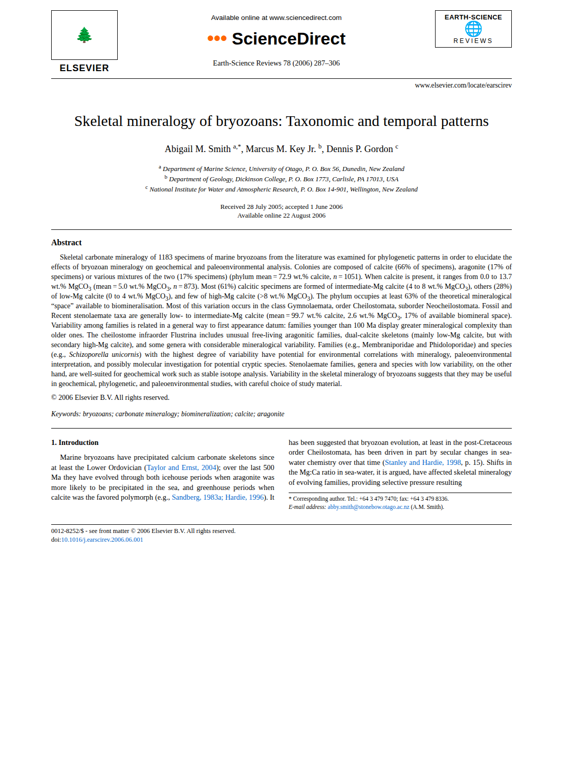🌲
ELSEVIER
Available online at www.sciencedirect.com
••• ScienceDirect
Earth-Science Reviews 78 (2006) 287–306
EARTH-SCIENCE
🌐
REVIEWS
www.elsevier.com/locate/earscirev
Skeletal mineralogy of bryozoans: Taxonomic and temporal patterns
Abigail M. Smith a,*, Marcus M. Key Jr. b, Dennis P. Gordon c
a Department of Marine Science, University of Otago, P. O. Box 56, Dunedin, New Zealand
b Department of Geology, Dickinson College, P. O. Box 1773, Carlisle, PA 17013, USA
c National Institute for Water and Atmospheric Research, P. O. Box 14-901, Wellington, New Zealand
Received 28 July 2005; accepted 1 June 2006
Available online 22 August 2006
Abstract
Skeletal carbonate mineralogy of 1183 specimens of marine bryozoans from the literature was examined for phylogenetic patterns in order to elucidate the effects of bryozoan mineralogy on geochemical and paleoenvironmental analysis. Colonies are composed of calcite (66% of specimens), aragonite (17% of specimens) or various mixtures of the two (17% specimens) (phylum mean = 72.9 wt.% calcite, n = 1051). When calcite is present, it ranges from 0.0 to 13.7 wt.% MgCO3 (mean = 5.0 wt.% MgCO3, n = 873). Most (61%) calcitic specimens are formed of intermediate-Mg calcite (4 to 8 wt.% MgCO3), others (28%) of low-Mg calcite (0 to 4 wt.% MgCO3), and few of high-Mg calcite (>8 wt.% MgCO3). The phylum occupies at least 63% of the theoretical mineralogical “space” available to biomineralisation. Most of this variation occurs in the class Gymnolaemata, order Cheilostomata, suborder Neocheilostomata. Fossil and Recent stenolaemate taxa are generally low- to intermediate-Mg calcite (mean = 99.7 wt.% calcite, 2.6 wt.% MgCO3, 17% of available biomineral space). Variability among families is related in a general way to first appearance datum: families younger than 100 Ma display greater mineralogical complexity than older ones. The cheilostome infraorder Flustrina includes unusual free-living aragonitic families, dual-calcite skeletons (mainly low-Mg calcite, but with secondary high-Mg calcite), and some genera with considerable mineralogical variability. Families (e.g., Membraniporidae and Phidoloporidae) and species (e.g., Schizoporella unicornis) with the highest degree of variability have potential for environmental correlations with mineralogy, paleoenvironmental interpretation, and possibly molecular investigation for potential cryptic species. Stenolaemate families, genera and species with low variability, on the other hand, are well-suited for geochemical work such as stable isotope analysis. Variability in the skeletal mineralogy of bryozoans suggests that they may be useful in geochemical, phylogenetic, and paleoenvironmental studies, with careful choice of study material.
© 2006 Elsevier B.V. All rights reserved.
Keywords: bryozoans; carbonate mineralogy; biomineralization; calcite; aragonite
1. Introduction
Marine bryozoans have precipitated calcium carbonate skeletons since at least the Lower Ordovician (Taylor and Ernst, 2004); over the last 500 Ma they have evolved through both icehouse periods when aragonite was more likely to be precipitated in the sea, and greenhouse periods when calcite was the favored polymorph (e.g., Sandberg, 1983a; Hardie, 1996). It has been suggested that bryozoan evolution, at least in the post-Cretaceous order Cheilostomata, has been driven in part by secular changes in sea-water chemistry over that time (Stanley and Hardie, 1998, p. 15). Shifts in the Mg:Ca ratio in sea-water, it is argued, have affected skeletal mineralogy of evolving families, providing selective pressure resulting
* Corresponding author. Tel.: +64 3 479 7470; fax: +64 3 479 8336.
E-mail address: abby.smith@stonebow.otago.ac.nz (A.M. Smith).
0012-8252/$ - see front matter © 2006 Elsevier B.V. All rights reserved.
doi:10.1016/j.earscirev.2006.06.001